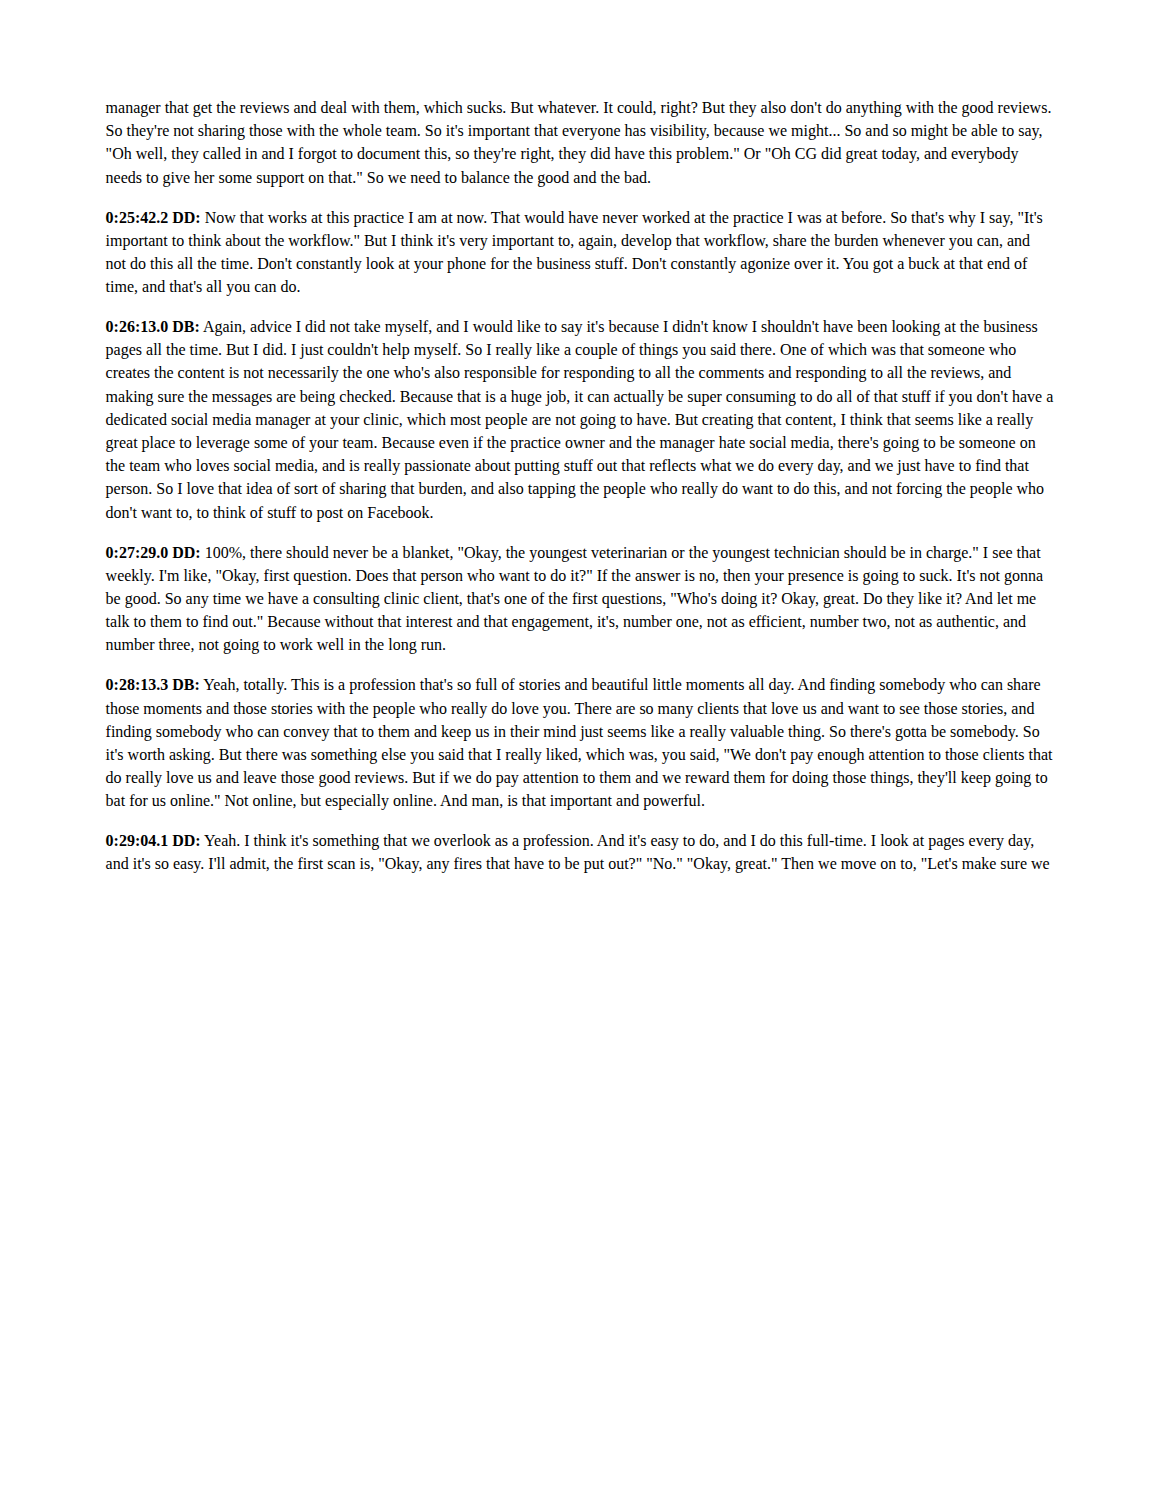manager that get the reviews and deal with them, which sucks. But whatever. It could, right? But they also don't do anything with the good reviews. So they're not sharing those with the whole team. So it's important that everyone has visibility, because we might... So and so might be able to say, "Oh well, they called in and I forgot to document this, so they're right, they did have this problem." Or "Oh CG did great today, and everybody needs to give her some support on that." So we need to balance the good and the bad.
0:25:42.2 DD: Now that works at this practice I am at now. That would have never worked at the practice I was at before. So that's why I say, "It's important to think about the workflow." But I think it's very important to, again, develop that workflow, share the burden whenever you can, and not do this all the time. Don't constantly look at your phone for the business stuff. Don't constantly agonize over it. You got a buck at that end of time, and that's all you can do.
0:26:13.0 DB: Again, advice I did not take myself, and I would like to say it's because I didn't know I shouldn't have been looking at the business pages all the time. But I did. I just couldn't help myself. So I really like a couple of things you said there. One of which was that someone who creates the content is not necessarily the one who's also responsible for responding to all the comments and responding to all the reviews, and making sure the messages are being checked. Because that is a huge job, it can actually be super consuming to do all of that stuff if you don't have a dedicated social media manager at your clinic, which most people are not going to have. But creating that content, I think that seems like a really great place to leverage some of your team. Because even if the practice owner and the manager hate social media, there's going to be someone on the team who loves social media, and is really passionate about putting stuff out that reflects what we do every day, and we just have to find that person. So I love that idea of sort of sharing that burden, and also tapping the people who really do want to do this, and not forcing the people who don't want to, to think of stuff to post on Facebook.
0:27:29.0 DD: 100%, there should never be a blanket, "Okay, the youngest veterinarian or the youngest technician should be in charge." I see that weekly. I'm like, "Okay, first question. Does that person who want to do it?" If the answer is no, then your presence is going to suck. It's not gonna be good. So any time we have a consulting clinic client, that's one of the first questions, "Who's doing it? Okay, great. Do they like it? And let me talk to them to find out." Because without that interest and that engagement, it's, number one, not as efficient, number two, not as authentic, and number three, not going to work well in the long run.
0:28:13.3 DB: Yeah, totally. This is a profession that's so full of stories and beautiful little moments all day. And finding somebody who can share those moments and those stories with the people who really do love you. There are so many clients that love us and want to see those stories, and finding somebody who can convey that to them and keep us in their mind just seems like a really valuable thing. So there's gotta be somebody. So it's worth asking. But there was something else you said that I really liked, which was, you said, "We don't pay enough attention to those clients that do really love us and leave those good reviews. But if we do pay attention to them and we reward them for doing those things, they'll keep going to bat for us online." Not online, but especially online. And man, is that important and powerful.
0:29:04.1 DD: Yeah. I think it's something that we overlook as a profession. And it's easy to do, and I do this full-time. I look at pages every day, and it's so easy. I'll admit, the first scan is, "Okay, any fires that have to be put out?" "No." "Okay, great." Then we move on to, "Let's make sure we